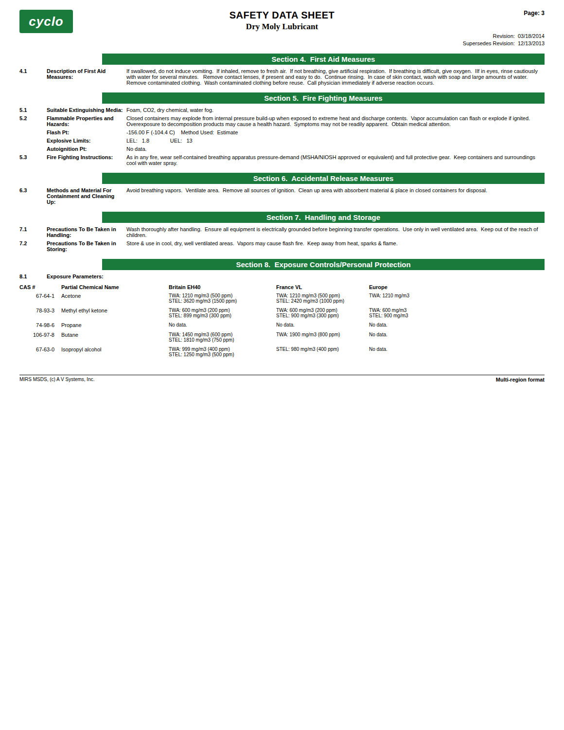cyclo
Page: 3
SAFETY DATA SHEET
Dry Moly Lubricant
Revision: 03/18/2014
Supersedes Revision: 12/13/2013
Section 4. First Aid Measures
| 4.1 | Description of First Aid Measures: | If swallowed, do not induce vomiting. If inhaled, remove to fresh air. If not breathing, give artificial respiration. If breathing is difficult, give oxygen. IIf in eyes, rinse cautiously with water for several minutes. Remove contact lenses, if present and easy to do. Continue rinsing. In case of skin contact, wash with soap and large amounts of water. Remove contaminated clothing. Wash contaminated clothing before reuse. Call physician immediately if adverse reaction occurs. |
Section 5. Fire Fighting Measures
| 5.1 | Suitable Extinguishing Media: | Foam, CO2, dry chemical, water fog. |
| 5.2 | Flammable Properties and Hazards: | Closed containers may explode from internal pressure build-up when exposed to extreme heat and discharge contents. Vapor accumulation can flash or explode if ignited. Overexposure to decomposition products may cause a health hazard. Symptoms may not be readily apparent. Obtain medical attention. |
| | Flash Pt: | -156.00 F (-104.4 C) Method Used: Estimate |
| | Explosive Limits: | LEL: 1.8 UEL: 13 |
| | Autoignition Pt: | No data. |
| 5.3 | Fire Fighting Instructions: | As in any fire, wear self-contained breathing apparatus pressure-demand (MSHA/NIOSH approved or equivalent) and full protective gear. Keep containers and surroundings cool with water spray. |
Section 6. Accidental Release Measures
| 6.3 | Methods and Material For Containment and Cleaning Up: | Avoid breathing vapors. Ventilate area. Remove all sources of ignition. Clean up area with absorbent material & place in closed containers for disposal. |
Section 7. Handling and Storage
| 7.1 | Precautions To Be Taken in Handling: | Wash thoroughly after handling. Ensure all equipment is electrically grounded before beginning transfer operations. Use only in well ventilated area. Keep out of the reach of children. |
| 7.2 | Precautions To Be Taken in Storing: | Store & use in cool, dry, well ventilated areas. Vapors may cause flash fire. Keep away from heat, sparks & flame. |
Section 8. Exposure Controls/Personal Protection
| 8.1 | Exposure Parameters: |
| CAS # | Partial Chemical Name | Britain EH40 | France VL | Europe |
| --- | --- | --- | --- | --- |
| 67-64-1 | Acetone | TWA: 1210 mg/m3 (500 ppm) STEL: 3620 mg/m3 (1500 ppm) | TWA: 1210 mg/m3 (500 ppm) STEL: 2420 mg/m3 (1000 ppm) | TWA: 1210 mg/m3 |
| 78-93-3 | Methyl ethyl ketone | TWA: 600 mg/m3 (200 ppm) STEL: 899 mg/m3 (300 ppm) | TWA: 600 mg/m3 (200 ppm) STEL: 900 mg/m3 (300 ppm) | TWA: 600 mg/m3 STEL: 900 mg/m3 |
| 74-98-6 | Propane | No data. | No data. | No data. |
| 106-97-8 | Butane | TWA: 1450 mg/m3 (600 ppm) STEL: 1810 mg/m3 (750 ppm) | TWA: 1900 mg/m3 (800 ppm) | No data. |
| 67-63-0 | Isopropyl alcohol | TWA: 999 mg/m3 (400 ppm) STEL: 1250 mg/m3 (500 ppm) | STEL: 980 mg/m3 (400 ppm) | No data. |
MIRS MSDS, (c) A V Systems, Inc.
Multi-region format